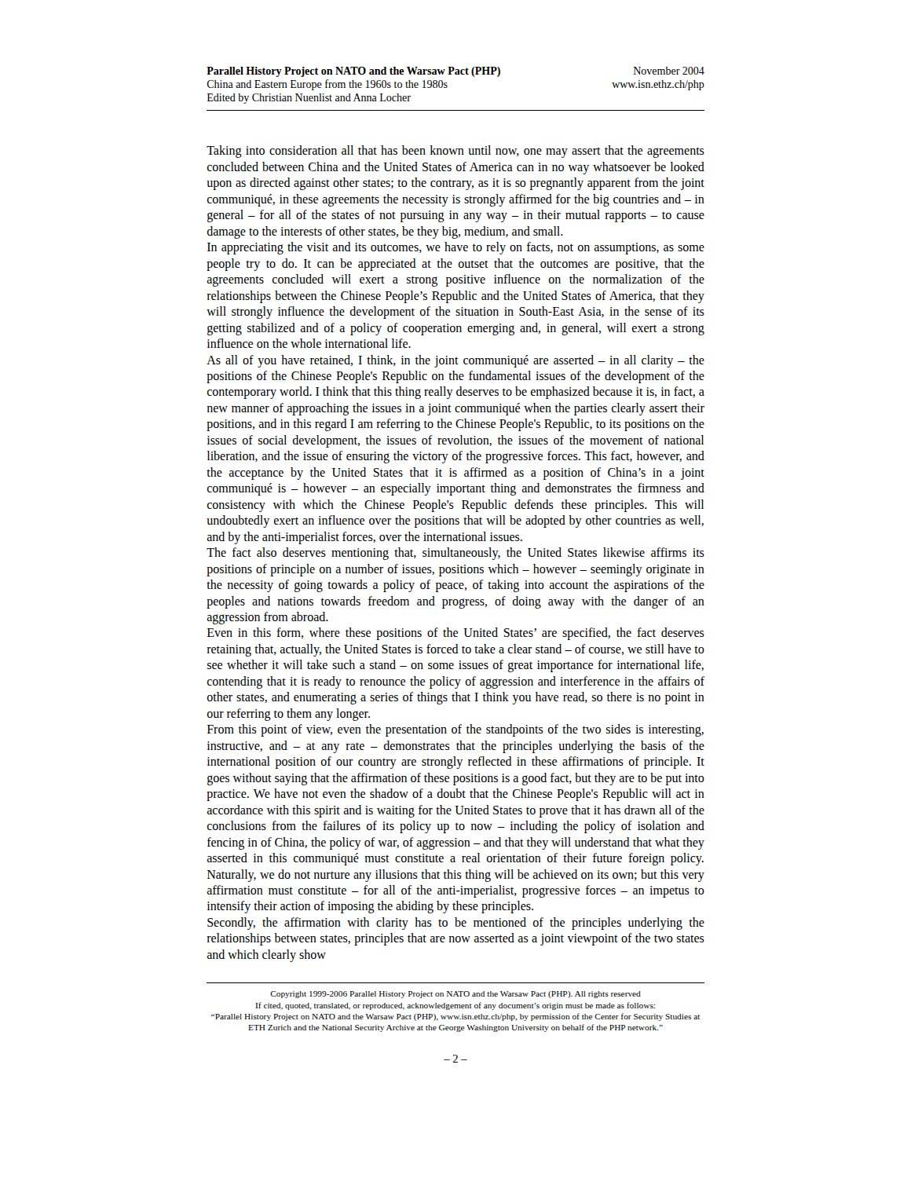Parallel History Project on NATO and the Warsaw Pact (PHP)
November 2004
China and Eastern Europe from the 1960s to the 1980s
www.isn.ethz.ch/php
Edited by Christian Nuenlist and Anna Locher
Taking into consideration all that has been known until now, one may assert that the agreements concluded between China and the United States of America can in no way whatsoever be looked upon as directed against other states; to the contrary, as it is so pregnantly apparent from the joint communiqué, in these agreements the necessity is strongly affirmed for the big countries and – in general – for all of the states of not pursuing in any way – in their mutual rapports – to cause damage to the interests of other states, be they big, medium, and small.
In appreciating the visit and its outcomes, we have to rely on facts, not on assumptions, as some people try to do. It can be appreciated at the outset that the outcomes are positive, that the agreements concluded will exert a strong positive influence on the normalization of the relationships between the Chinese People’s Republic and the United States of America, that they will strongly influence the development of the situation in South-East Asia, in the sense of its getting stabilized and of a policy of cooperation emerging and, in general, will exert a strong influence on the whole international life.
As all of you have retained, I think, in the joint communiqué are asserted – in all clarity – the positions of the Chinese People's Republic on the fundamental issues of the development of the contemporary world. I think that this thing really deserves to be emphasized because it is, in fact, a new manner of approaching the issues in a joint communiqué when the parties clearly assert their positions, and in this regard I am referring to the Chinese People's Republic, to its positions on the issues of social development, the issues of revolution, the issues of the movement of national liberation, and the issue of ensuring the victory of the progressive forces. This fact, however, and the acceptance by the United States that it is affirmed as a position of China’s in a joint communiqué is – however – an especially important thing and demonstrates the firmness and consistency with which the Chinese People's Republic defends these principles. This will undoubtedly exert an influence over the positions that will be adopted by other countries as well, and by the anti-imperialist forces, over the international issues.
The fact also deserves mentioning that, simultaneously, the United States likewise affirms its positions of principle on a number of issues, positions which – however – seemingly originate in the necessity of going towards a policy of peace, of taking into account the aspirations of the peoples and nations towards freedom and progress, of doing away with the danger of an aggression from abroad.
Even in this form, where these positions of the United States’ are specified, the fact deserves retaining that, actually, the United States is forced to take a clear stand – of course, we still have to see whether it will take such a stand – on some issues of great importance for international life, contending that it is ready to renounce the policy of aggression and interference in the affairs of other states, and enumerating a series of things that I think you have read, so there is no point in our referring to them any longer.
From this point of view, even the presentation of the standpoints of the two sides is interesting, instructive, and – at any rate – demonstrates that the principles underlying the basis of the international position of our country are strongly reflected in these affirmations of principle. It goes without saying that the affirmation of these positions is a good fact, but they are to be put into practice. We have not even the shadow of a doubt that the Chinese People's Republic will act in accordance with this spirit and is waiting for the United States to prove that it has drawn all of the conclusions from the failures of its policy up to now – including the policy of isolation and fencing in of China, the policy of war, of aggression – and that they will understand that what they asserted in this communiqué must constitute a real orientation of their future foreign policy. Naturally, we do not nurture any illusions that this thing will be achieved on its own; but this very affirmation must constitute – for all of the anti-imperialist, progressive forces – an impetus to intensify their action of imposing the abiding by these principles.
Secondly, the affirmation with clarity has to be mentioned of the principles underlying the relationships between states, principles that are now asserted as a joint viewpoint of the two states and which clearly show
Copyright 1999-2006 Parallel History Project on NATO and the Warsaw Pact (PHP). All rights reserved
If cited, quoted, translated, or reproduced, acknowledgement of any document’s origin must be made as follows:
“Parallel History Project on NATO and the Warsaw Pact (PHP), www.isn.ethz.ch/php, by permission of the Center for Security Studies at ETH Zurich and the National Security Archive at the George Washington University on behalf of the PHP network.”
– 2 –